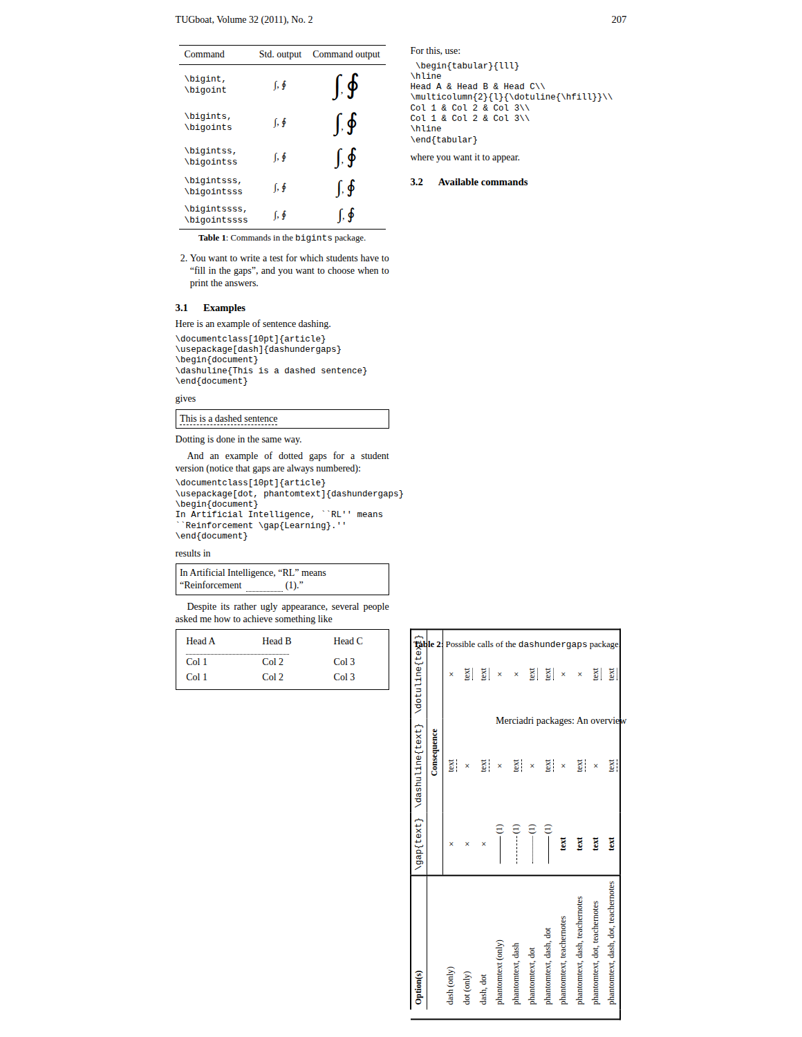TUGboat, Volume 32 (2011), No. 2 207
| Command | Std. output | Command output |
| --- | --- | --- |
| \bigint, \bigoint | ∫ , ∮ | ∫ , ∮ |
| \bigints, \bigoints | ∫ , ∮ | ∫ , ∮ |
| \bigintss, \bigointss | ∫ , ∮ | ∫ , ∮ |
| \bigintsss, \bigointsss | ∫ , ∮ | ∫ , ∮ |
| \bigintssss, \bigointssss | ∫ , ∮ | ∫ , ∮ |
Table 1: Commands in the bigints package.
You want to write a test for which students have to “fill in the gaps”, and you want to choose when to print the answers.
3.1 Examples
Here is an example of sentence dashing.
\documentclass[10pt]{article}
\usepackage[dash]{dashundergaps}
\begin{document}
\dashuline{This is a dashed sentence}
\end{document}
gives
This is a dashed sentence
Dotting is done in the same way.
And an example of dotted gaps for a student version (notice that gaps are always numbered):
\documentclass[10pt]{article}
\usepackage[dot, phantomtext]{dashundergaps}
\begin{document}
In Artificial Intelligence, ``RL'' means
``Reinforcement \gap{Learning}.''
\end{document}
results in
In Artificial Intelligence, “RL” means “Reinforcement (1).”
Despite its rather ugly appearance, several people asked me how to achieve something like
| Head A | Head B | Head C |
| --- | --- | --- |
| Col 1 | Col 2 | Col 3 |
| Col 1 | Col 2 | Col 3 |
For this, use:
 \begin{tabular}{lll}
\hline
Head A & Head B & Head C\\
\multicolumn{2}{l}{\dotuline{\hfill}}\\
Col 1 & Col 2 & Col 3\\
Col 1 & Col 2 & Col 3\\
\hline
\end{tabular}
where you want it to appear.
3.2 Available commands
| | Option(s) | \gap{text} | \dashuline{text} | \dotuline{text} |
| | | Consequence |
| | dash (only) | × | text | × |
| | dot (only) | × | × | text |
| | dash, dot | × | text | text |
| | phantomtext (only) | (1) | × | × |
| | phantomtext, dash | (1) | text | × |
| | phantomtext, dot | (1) | × | text |
| | phantomtext, dash, dot | (1) | text | text |
| | phantomtext, teachernotes | text | × | × |
| | phantomtext, dash, teachernotes | text | text | × |
| | phantomtext, dot, teachernotes | text | × | text |
| | phantomtext, dash, dot, teachernotes | text | text | text |
Table 2: Possible calls of the dashundergaps package.
Merciadri packages: An overview